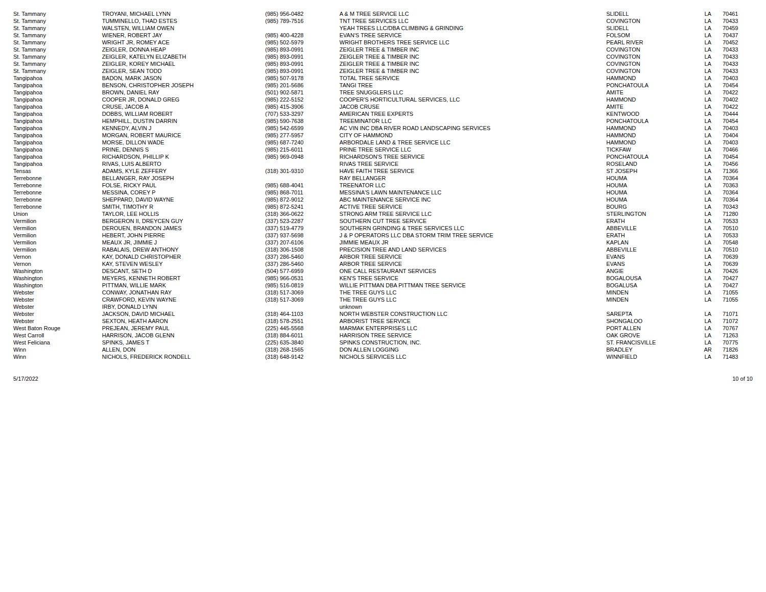| St. Tammany | TROYANI, MICHAEL LYNN | (985) 956-0482 | A & M TREE SERVICE LLC | SLIDELL | LA | 70461 |
| St. Tammany | TUMMINELLO, THAD ESTES | (985) 789-7516 | TNT TREE SERVICES LLC | COVINGTON | LA | 70433 |
| St. Tammany | WALSTEN, WILLIAM OWEN | | YEAH TREES LLC/DBA CLIMBING & GRINDING | SLIDELL | LA | 70459 |
| St. Tammany | WIENER, ROBERT JAY | (985) 400-4228 | EVAN'S TREE SERVICE | FOLSOM | LA | 70437 |
| St. Tammany | WRIGHT JR, ROMEY ACE | (985) 502-5979 | WRIGHT BROTHERS TREE SERVICE LLC | PEARL RIVER | LA | 70452 |
| St. Tammany | ZEIGLER, DONNA HEAP | (985) 893-0991 | ZEIGLER TREE & TIMBER INC | COVINGTON | LA | 70433 |
| St. Tammany | ZEIGLER, KATELYN ELIZABETH | (985) 893-0991 | ZEIGLER TREE & TIMBER INC | COVINGTON | LA | 70433 |
| St. Tammany | ZEIGLER, KOREY MICHAEL | (985) 893-0991 | ZEIGLER TREE & TIMBER INC | COVINGTON | LA | 70433 |
| St. Tammany | ZEIGLER, SEAN TODD | (985) 893-0991 | ZEIGLER TREE & TIMBER INC | COVINGTON | LA | 70433 |
| Tangipahoa | BADON, MARK JASON | (985) 507-9178 | TOTAL TREE SERVICE | HAMMOND | LA | 70403 |
| Tangipahoa | BENSON, CHRISTOPHER JOSEPH | (985) 201-5686 | TANGI TREE | PONCHATOULA | LA | 70454 |
| Tangipahoa | BROWN, DANIEL RAY | (501) 902-5871 | TREE SNUGGLERS LLC | AMITE | LA | 70422 |
| Tangipahoa | COOPER JR, DONALD GREG | (985) 222-5152 | COOPER'S HORTICULTURAL SERVICES, LLC | HAMMOND | LA | 70402 |
| Tangipahoa | CRUSE, JACOB A | (985) 415-3906 | JACOB CRUSE | AMITE | LA | 70422 |
| Tangipahoa | DOBBS, WILLIAM ROBERT | (707) 533-3297 | AMERICAN TREE EXPERTS | KENTWOOD | LA | 70444 |
| Tangipahoa | HEMPHILL, DUSTIN DARRIN | (985) 590-7638 | TREEMINATOR LLC | PONCHATOULA | LA | 70454 |
| Tangipahoa | KENNEDY, ALVIN J | (985) 542-6599 | AC VIN INC DBA RIVER ROAD LANDSCAPING SERVICES | HAMMOND | LA | 70403 |
| Tangipahoa | MORGAN, ROBERT MAURICE | (985) 277-5957 | CITY OF HAMMOND | HAMMOND | LA | 70404 |
| Tangipahoa | MORSE, DILLON WADE | (985) 687-7240 | ARBORDALE LAND & TREE SERVICE LLC | HAMMOND | LA | 70403 |
| Tangipahoa | PRINE, DENNIS S | (985) 215-6011 | PRINE TREE SERVICE LLC | TICKFAW | LA | 70466 |
| Tangipahoa | RICHARDSON, PHILLIP K | (985) 969-0948 | RICHARDSON'S TREE SERVICE | PONCHATOULA | LA | 70454 |
| Tangipahoa | RIVAS, LUIS ALBERTO | | RIVAS TREE SERVICE | ROSELAND | LA | 70456 |
| Tensas | ADAMS, KYLE ZEFFERY | (318) 301-9310 | HAVE FAITH TREE SERVICE | ST JOSEPH | LA | 71366 |
| Terrebonne | BELLANGER, RAY JOSEPH | | RAY BELLANGER | HOUMA | LA | 70364 |
| Terrebonne | FOLSE, RICKY PAUL | (985) 688-4041 | TREENATOR LLC | HOUMA | LA | 70363 |
| Terrebonne | MESSINA, COREY P | (985) 868-7011 | MESSINA'S LAWN MAINTENANCE LLC | HOUMA | LA | 70364 |
| Terrebonne | SHEPPARD, DAVID WAYNE | (985) 872-9012 | ABC MAINTENANCE SERVICE INC | HOUMA | LA | 70364 |
| Terrebonne | SMITH, TIMOTHY R | (985) 872-5241 | ACTIVE TREE SERVICE | BOURG | LA | 70343 |
| Union | TAYLOR, LEE HOLLIS | (318) 366-0622 | STRONG ARM TREE SERVICE LLC | STERLINGTON | LA | 71280 |
| Vermilion | BERGERON II, DREYCEN GUY | (337) 523-2287 | SOUTHERN CUT TREE SERVICE | ERATH | LA | 70533 |
| Vermilion | DEROUEN, BRANDON JAMES | (337) 519-4779 | SOUTHERN GRINDING & TREE SERVICES LLC | ABBEVILLE | LA | 70510 |
| Vermilion | HEBERT, JOHN PIERRE | (337) 937-5698 | J & P OPERATORS LLC DBA STORM TRIM TREE SERVICE | ERATH | LA | 70533 |
| Vermilion | MEAUX JR, JIMMIE J | (337) 207-6106 | JIMMIE MEAUX JR | KAPLAN | LA | 70548 |
| Vermilion | RABALAIS, DREW ANTHONY | (318) 306-1508 | PRECISION TREE AND LAND SERVICES | ABBEVILLE | LA | 70510 |
| Vernon | KAY, DONALD CHRISTOPHER | (337) 286-5460 | ARBOR TREE SERVICE | EVANS | LA | 70639 |
| Vernon | KAY, STEVEN WESLEY | (337) 286-5460 | ARBOR TREE SERVICE | EVANS | LA | 70639 |
| Washington | DESCANT, SETH D | (504) 577-6959 | ONE CALL RESTAURANT SERVICES | ANGIE | LA | 70426 |
| Washington | MEYERS, KENNETH ROBERT | (985) 966-0531 | KEN'S TREE SERVICE | BOGALOUSA | LA | 70427 |
| Washington | PITTMAN, WILLIE MARK | (985) 516-0819 | WILLIE PITTMAN DBA PITTMAN TREE SERVICE | BOGALUSA | LA | 70427 |
| Webster | CONWAY, JONATHAN RAY | (318) 517-3069 | THE TREE GUYS LLC | MINDEN | LA | 71055 |
| Webster | CRAWFORD, KEVIN WAYNE | (318) 517-3069 | THE TREE GUYS LLC | MINDEN | LA | 71055 |
| Webster | IRBY, DONALD LYNN | | unknown | | | |
| Webster | JACKSON, DAVID MICHAEL | (318) 464-1103 | NORTH WEBSTER CONSTRUCTION LLC | SAREPTA | LA | 71071 |
| Webster | SEXTON, HEATH AARON | (318) 578-2551 | ARBORIST TREE SERVICE | SHONGALOO | LA | 71072 |
| West Baton Rouge | PREJEAN, JEREMY PAUL | (225) 445-5568 | MARMAK ENTERPRISES LLC | PORT ALLEN | LA | 70767 |
| West Carroll | HARRISON, JACOB GLENN | (318) 884-6011 | HARRISON TREE SERVICE | OAK GROVE | LA | 71263 |
| West Feliciana | SPINKS, JAMES T | (225) 635-3840 | SPINKS CONSTRUCTION, INC. | ST. FRANCISVILLE | LA | 70775 |
| Winn | ALLEN, DON | (318) 268-1565 | DON ALLEN LOGGING | BRADLEY | AR | 71826 |
| Winn | NICHOLS, FREDERICK RONDELL | (318) 648-9142 | NICHOLS SERVICES LLC | WINNFIELD | LA | 71483 |
| 5/17/2022 | | 10 of 10 |